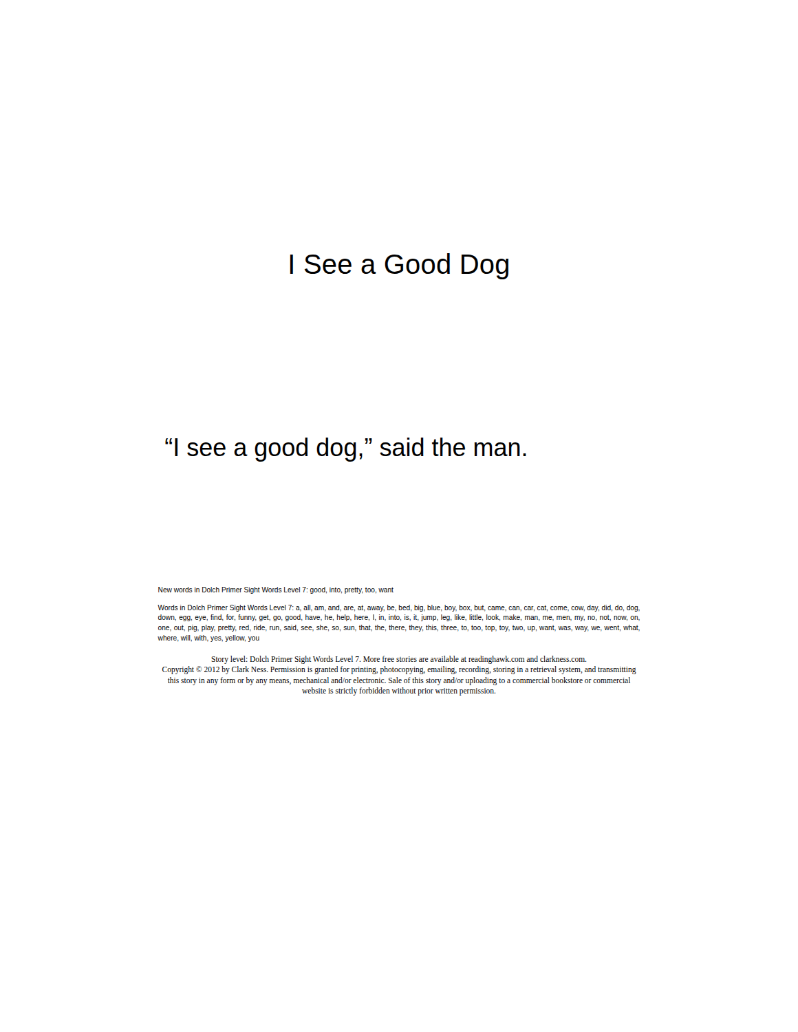I See a Good Dog
“I see a good dog,” said the man.
New words in Dolch Primer Sight Words Level 7: good, into, pretty, too, want
Words in Dolch Primer Sight Words Level 7: a, all, am, and, are, at, away, be, bed, big, blue, boy, box, but, came, can, car, cat, come, cow, day, did, do, dog, down, egg, eye, find, for, funny, get, go, good, have, he, help, here, I, in, into, is, it, jump, leg, like, little, look, make, man, me, men, my, no, not, now, on, one, out, pig, play, pretty, red, ride, run, said, see, she, so, sun, that, the, there, they, this, three, to, too, top, toy, two, up, want, was, way, we, went, what, where, will, with, yes, yellow, you
Story level: Dolch Primer Sight Words Level 7. More free stories are available at readinghawk.com and clarkness.com. Copyright © 2012 by Clark Ness. Permission is granted for printing, photocopying, emailing, recording, storing in a retrieval system, and transmitting this story in any form or by any means, mechanical and/or electronic. Sale of this story and/or uploading to a commercial bookstore or commercial website is strictly forbidden without prior written permission.